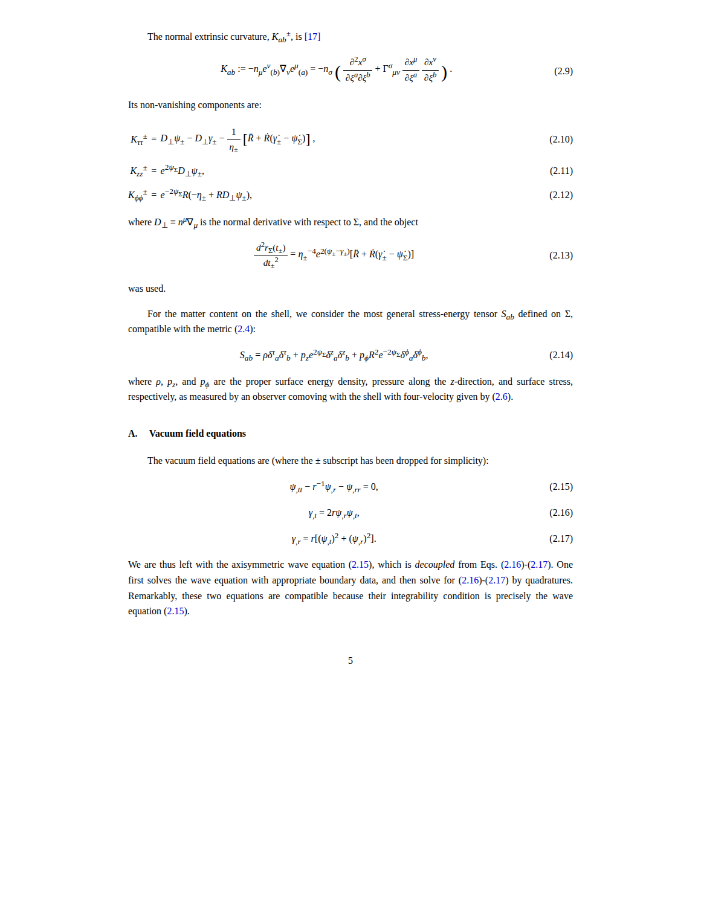The normal extrinsic curvature, Kab±, is [17]
Kab := −nμeν(b)∇νeμ(a) = −nσ ( ∂2xσ∂ξa∂ξb + Γσμν ∂xμ∂ξa ∂xν∂ξb ) .
(2.9)
Its non-vanishing components are:
Kττ±
=
D⊥ψ± − D⊥γ± − 1 η± [R̈ + Ṙ(γ̇± − ψ̇Σ)] ,
(2.10)
Kzz±
=
e2ψΣD⊥ψ±,
(2.11)
Kϕϕ±
=
e−2ψΣR(−η± + RD⊥ψ±),
(2.12)
where D⊥ ≡ nμ∇μ is the normal derivative with respect to Σ, and the object
d2rΣ(t±) dt±2 = η±−4e2(ψ±−γ±)[R̈ + Ṙ(γ̇± − ψ̇Σ)]
(2.13)
was used.
For the matter content on the shell, we consider the most general stress-energy tensor Sab defined on Σ, compatible with the metric (2.4):
Sab = ρδτaδτb + pze2ψΣδzaδzb + pϕR2e−2ψΣδϕaδϕb,
(2.14)
where ρ, pz, and pϕ are the proper surface energy density, pressure along the z-direction, and surface stress, respectively, as measured by an observer comoving with the shell with four-velocity given by (2.6).
A. Vacuum field equations
The vacuum field equations are (where the ± subscript has been dropped for simplicity):
ψ,tt − r−1ψ,r − ψ,rr = 0,
(2.15)
γ,t = 2rψ,rψ,t,
(2.16)
γ,r = r[(ψ,t)2 + (ψ,r)2].
(2.17)
We are thus left with the axisymmetric wave equation (2.15), which is decoupled from Eqs. (2.16)-(2.17). One first solves the wave equation with appropriate boundary data, and then solve for (2.16)-(2.17) by quadratures. Remarkably, these two equations are compatible because their integrability condition is precisely the wave equation (2.15).
5